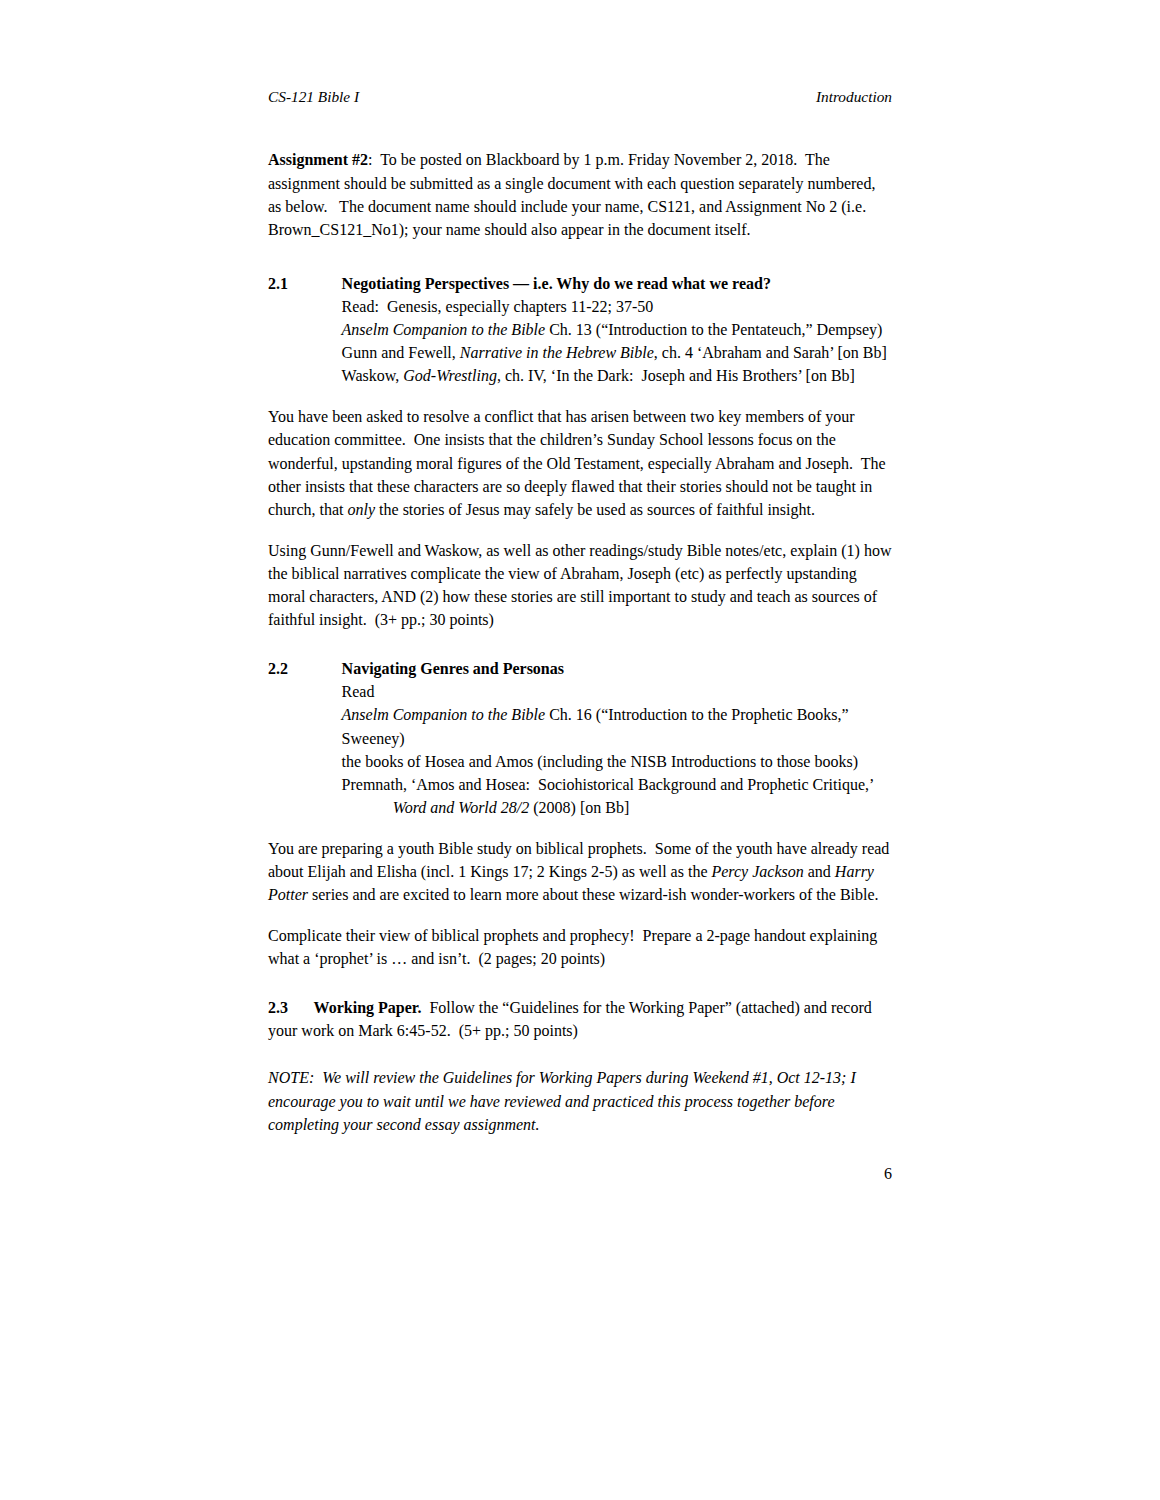CS-121 Bible I Introduction
Assignment #2: To be posted on Blackboard by 1 p.m. Friday November 2, 2018. The assignment should be submitted as a single document with each question separately numbered, as below. The document name should include your name, CS121, and Assignment No 2 (i.e. Brown_CS121_No1); your name should also appear in the document itself.
2.1 Negotiating Perspectives — i.e. Why do we read what we read?
Read: Genesis, especially chapters 11-22; 37-50
Anselm Companion to the Bible Ch. 13 (“Introduction to the Pentateuch,” Dempsey)
Gunn and Fewell, Narrative in the Hebrew Bible, ch. 4 ‘Abraham and Sarah’ [on Bb]
Waskow, God-Wrestling, ch. IV, ‘In the Dark: Joseph and His Brothers’ [on Bb]
You have been asked to resolve a conflict that has arisen between two key members of your education committee. One insists that the children’s Sunday School lessons focus on the wonderful, upstanding moral figures of the Old Testament, especially Abraham and Joseph. The other insists that these characters are so deeply flawed that their stories should not be taught in church, that only the stories of Jesus may safely be used as sources of faithful insight.
Using Gunn/Fewell and Waskow, as well as other readings/study Bible notes/etc, explain (1) how the biblical narratives complicate the view of Abraham, Joseph (etc) as perfectly upstanding moral characters, AND (2) how these stories are still important to study and teach as sources of faithful insight. (3+ pp.; 30 points)
2.2 Navigating Genres and Personas
Read
Anselm Companion to the Bible Ch. 16 (“Introduction to the Prophetic Books,” Sweeney)
the books of Hosea and Amos (including the NISB Introductions to those books)
Premnath, ‘Amos and Hosea: Sociohistorical Background and Prophetic Critique,’
Word and World 28/2 (2008) [on Bb]
You are preparing a youth Bible study on biblical prophets. Some of the youth have already read about Elijah and Elisha (incl. 1 Kings 17; 2 Kings 2-5) as well as the Percy Jackson and Harry Potter series and are excited to learn more about these wizard-ish wonder-workers of the Bible.
Complicate their view of biblical prophets and prophecy! Prepare a 2-page handout explaining what a ‘prophet’ is … and isn’t. (2 pages; 20 points)
2.3 Working Paper. Follow the “Guidelines for the Working Paper” (attached) and record your work on Mark 6:45-52. (5+ pp.; 50 points)
NOTE: We will review the Guidelines for Working Papers during Weekend #1, Oct 12-13; I encourage you to wait until we have reviewed and practiced this process together before completing your second essay assignment.
6